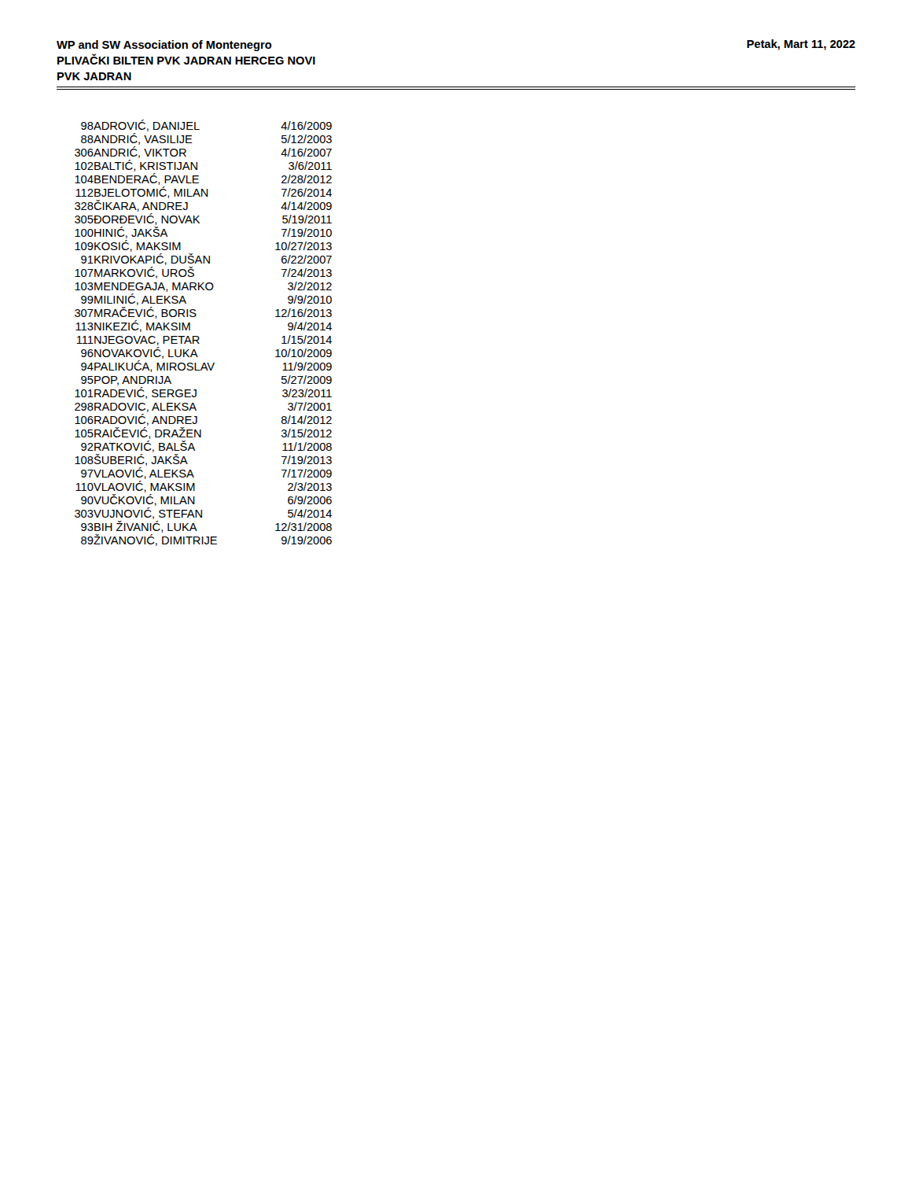WP and SW Association of Montenegro
PLIVAČKI BILTEN PVK JADRAN HERCEG NOVI
PVK JADRAN
Petak, Mart 11, 2022
| 98 | ADROVIĆ, DANIJEL | 4/16/2009 |
| 88 | ANDRIĆ, VASILIJE | 5/12/2003 |
| 306 | ANDRIĆ, VIKTOR | 4/16/2007 |
| 102 | BALTIĆ, KRISTIJAN | 3/6/2011 |
| 104 | BENDERAĆ, PAVLE | 2/28/2012 |
| 112 | BJELOTOMIĆ, MILAN | 7/26/2014 |
| 328 | ČIKARA, ANDREJ | 4/14/2009 |
| 305 | ĐORĐEVIĆ, NOVAK | 5/19/2011 |
| 100 | HINIĆ, JAKŠA | 7/19/2010 |
| 109 | KOSIĆ, MAKSIM | 10/27/2013 |
| 91 | KRIVOKAPIĆ, DUŠAN | 6/22/2007 |
| 107 | MARKOVIĆ, UROŠ | 7/24/2013 |
| 103 | MENDEGAJA, MARKO | 3/2/2012 |
| 99 | MILINIĆ, ALEKSA | 9/9/2010 |
| 307 | MRAČEVIĆ, BORIS | 12/16/2013 |
| 113 | NIKEZIĆ, MAKSIM | 9/4/2014 |
| 111 | NJEGOVAC, PETAR | 1/15/2014 |
| 96 | NOVAKOVIĆ, LUKA | 10/10/2009 |
| 94 | PALIKUĆA, MIROSLAV | 11/9/2009 |
| 95 | POP, ANDRIJA | 5/27/2009 |
| 101 | RADEVIĆ, SERGEJ | 3/23/2011 |
| 298 | RADOVIC, ALEKSA | 3/7/2001 |
| 106 | RADOVIĆ, ANDREJ | 8/14/2012 |
| 105 | RAIČEVIĆ, DRAŽEN | 3/15/2012 |
| 92 | RATKOVIĆ, BALŠA | 11/1/2008 |
| 108 | ŠUBERIĆ, JAKŠA | 7/19/2013 |
| 97 | VLAOVIĆ, ALEKSA | 7/17/2009 |
| 110 | VLAOVIĆ, MAKSIM | 2/3/2013 |
| 90 | VUČKOVIĆ, MILAN | 6/9/2006 |
| 303 | VUJNOVIĆ, STEFAN | 5/4/2014 |
| 93 | BIH ŽIVANIĆ, LUKA | 12/31/2008 |
| 89 | ŽIVANOVIĆ, DIMITRIJE | 9/19/2006 |